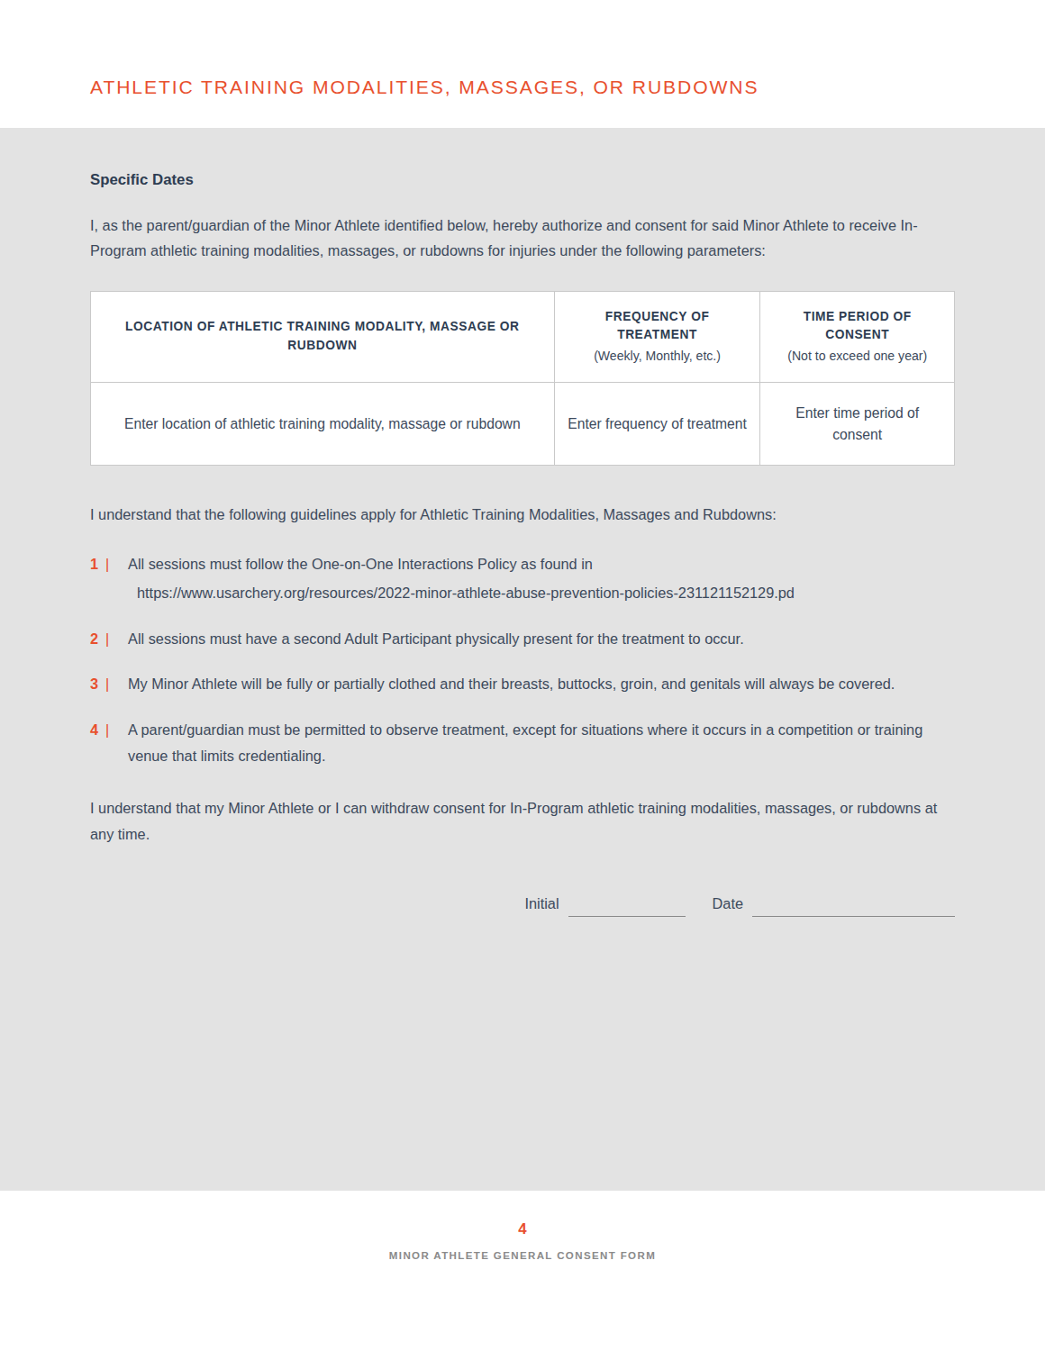Athletic Training Modalities, Massages, or Rubdowns
Specific Dates
I, as the parent/guardian of the Minor Athlete identified below, hereby authorize and consent for said Minor Athlete to receive In-Program athletic training modalities, massages, or rubdowns for injuries under the following parameters:
| Location of Athletic Training Modality, Massage or Rubdown | Frequency of Treatment (Weekly, Monthly, etc.) | Time Period of Consent (Not to exceed one year) |
| --- | --- | --- |
| Enter location of athletic training modality, massage or rubdown | Enter frequency of treatment | Enter time period of consent |
I understand that the following guidelines apply for Athletic Training Modalities, Massages and Rubdowns:
1 All sessions must follow the One-on-One Interactions Policy as found in https://www.usarchery.org/resources/2022-minor-athlete-abuse-prevention-policies-231121152129.pd
2 All sessions must have a second Adult Participant physically present for the treatment to occur.
3 My Minor Athlete will be fully or partially clothed and their breasts, buttocks, groin, and genitals will always be covered.
4 A parent/guardian must be permitted to observe treatment, except for situations where it occurs in a competition or training venue that limits credentialing.
I understand that my Minor Athlete or I can withdraw consent for In-Program athletic training modalities, massages, or rubdowns at any time.
Initial Date
4
Minor Athlete General Consent Form